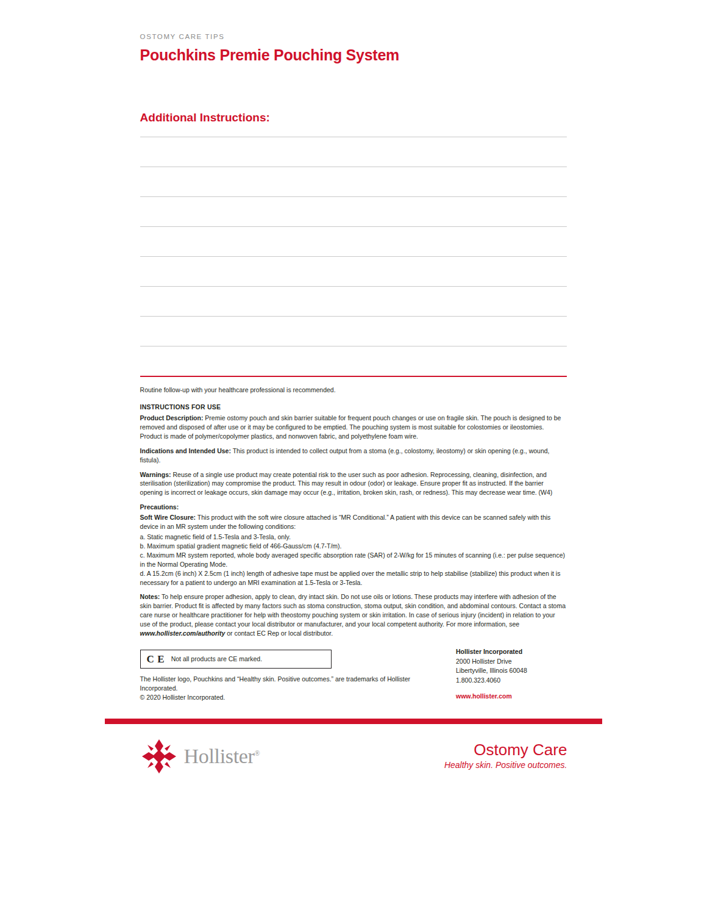Ostomy Care Tips
Pouchkins Premie Pouching System
Additional Instructions:
Routine follow-up with your healthcare professional is recommended.
Instructions for Use
Product Description: Premie ostomy pouch and skin barrier suitable for frequent pouch changes or use on fragile skin. The pouch is designed to be removed and disposed of after use or it may be configured to be emptied. The pouching system is most suitable for colostomies or ileostomies. Product is made of polymer/copolymer plastics, and nonwoven fabric, and polyethylene foam wire.
Indications and Intended Use: This product is intended to collect output from a stoma (e.g., colostomy, ileostomy) or skin opening (e.g., wound, fistula).
Warnings: Reuse of a single use product may create potential risk to the user such as poor adhesion. Reprocessing, cleaning, disinfection, and sterilisation (sterilization) may compromise the product. This may result in odour (odor) or leakage. Ensure proper fit as instructed. If the barrier opening is incorrect or leakage occurs, skin damage may occur (e.g., irritation, broken skin, rash, or redness). This may decrease wear time. (W4)
Precautions:
Soft Wire Closure: This product with the soft wire closure attached is “MR Conditional.” A patient with this device can be scanned safely with this device in an MR system under the following conditions:
a. Static magnetic field of 1.5-Tesla and 3-Tesla, only.
b. Maximum spatial gradient magnetic field of 466-Gauss/cm (4.7-T/m).
c. Maximum MR system reported, whole body averaged specific absorption rate (SAR) of 2-W/kg for 15 minutes of scanning (i.e.: per pulse sequence) in the Normal Operating Mode.
d. A 15.2cm (6 inch) X 2.5cm (1 inch) length of adhesive tape must be applied over the metallic strip to help stabilise (stabilize) this product when it is necessary for a patient to undergo an MRI examination at 1.5-Tesla or 3-Tesla.
Notes: To help ensure proper adhesion, apply to clean, dry intact skin. Do not use oils or lotions. These products may interfere with adhesion of the skin barrier. Product fit is affected by many factors such as stoma construction, stoma output, skin condition, and abdominal contours. Contact a stoma care nurse or healthcare practitioner for help with theostomy pouching system or skin irritation. In case of serious injury (incident) in relation to your use of the product, please contact your local distributor or manufacturer, and your local competent authority. For more information, see www.hollister.com/authority or contact EC Rep or local distributor.
C E Not all products are CE marked.
The Hollister logo, Pouchkins and “Healthy skin. Positive outcomes.” are trademarks of Hollister Incorporated.
© 2020 Hollister Incorporated.
Hollister Incorporated
2000 Hollister Drive
Libertyville, Illinois 60048
1.800.323.4060
www.hollister.com
Hollister®
Ostomy Care
Healthy skin. Positive outcomes.